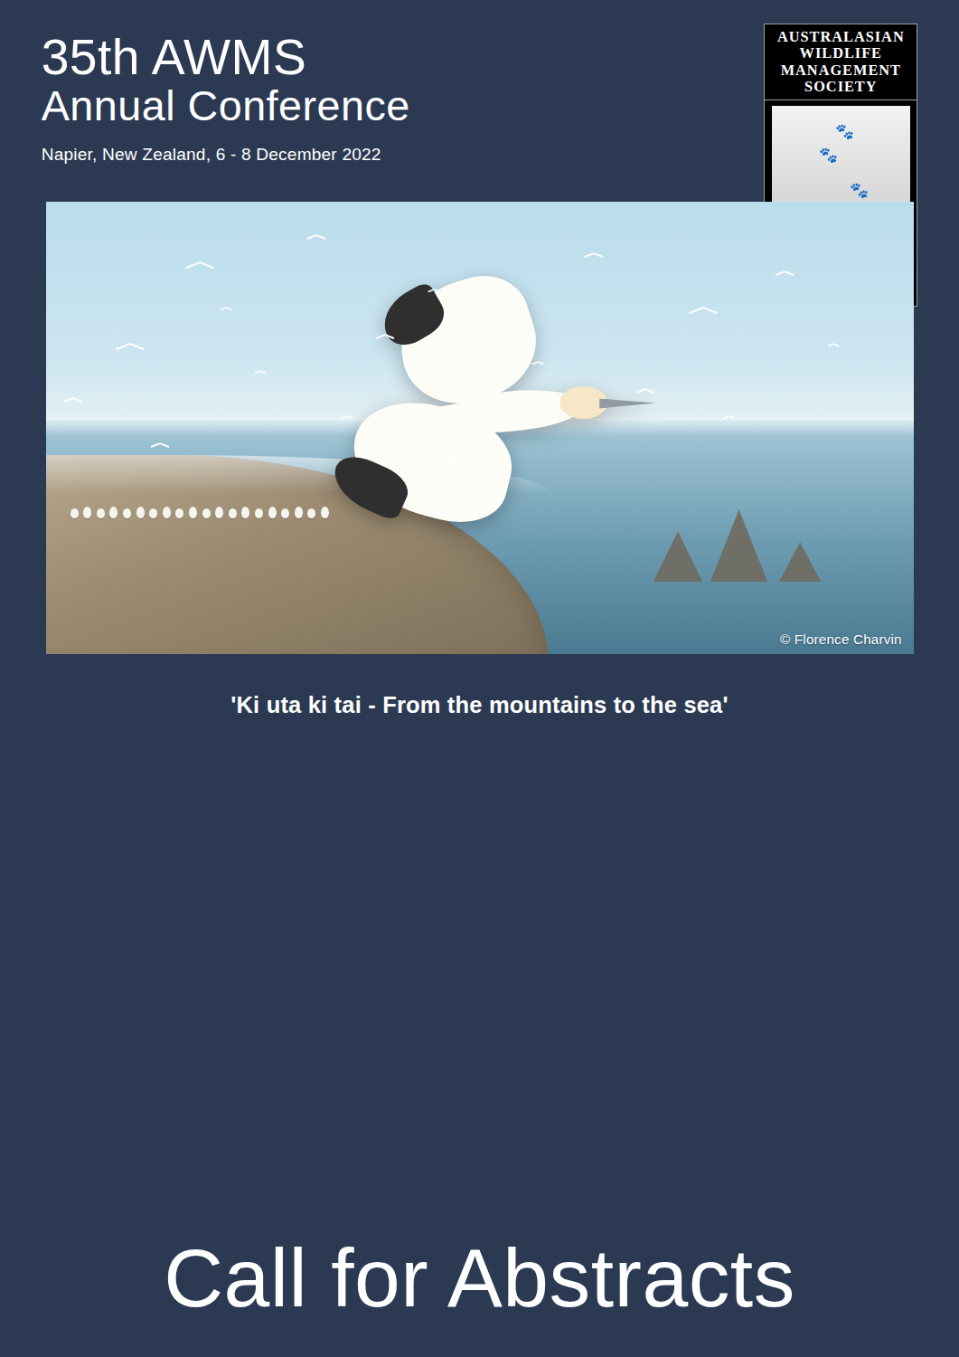35th AWMS Annual Conference
Napier, New Zealand, 6 - 8 December 2022
AUSTRALASIAN WILDLIFE MANAGEMENT SOCIETY
🐾 🐾 🐾 🐾 🐾 🐾 🐾
© Florence Charvin
'Ki uta ki tai - From the mountains to the sea'
Call for Abstracts